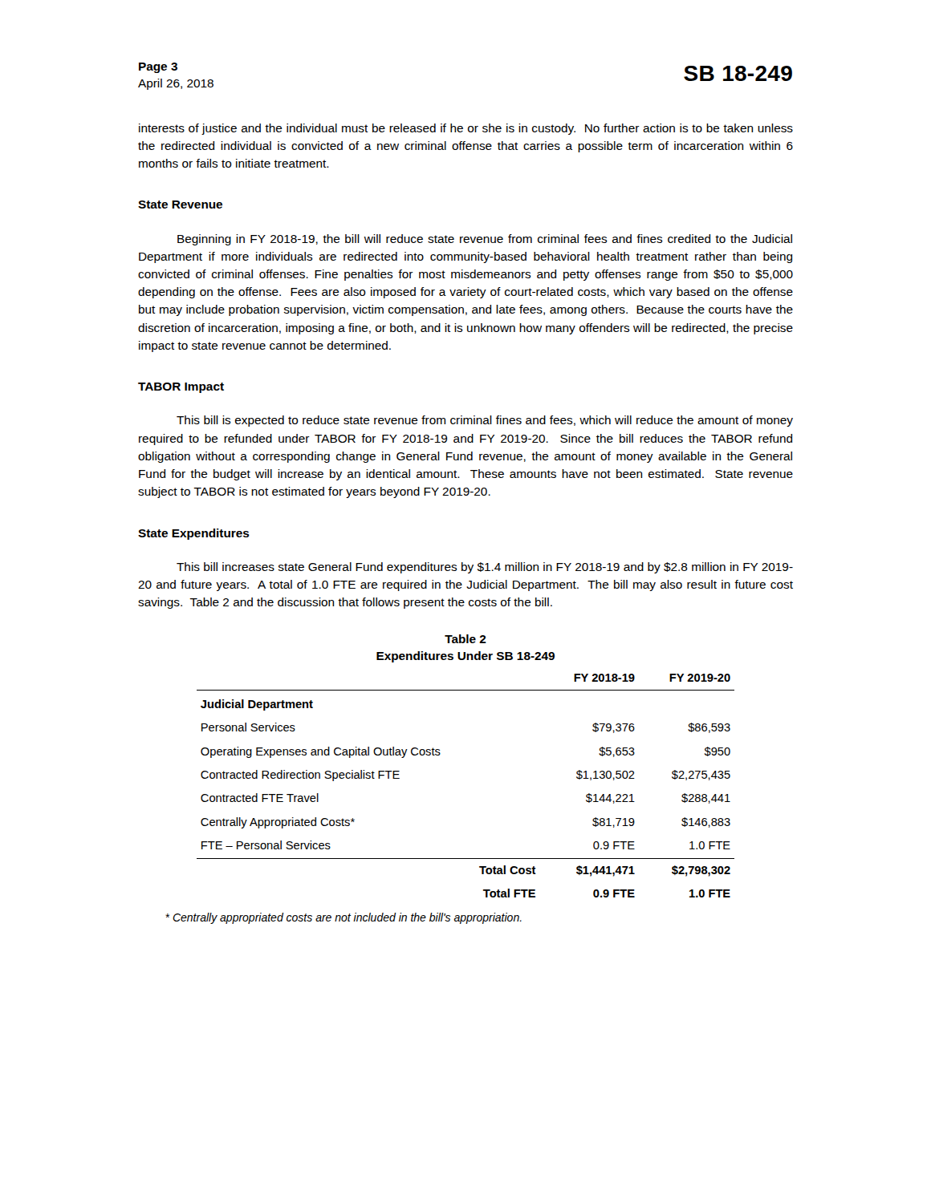Page 3
April 26, 2018
SB 18-249
interests of justice and the individual must be released if he or she is in custody. No further action is to be taken unless the redirected individual is convicted of a new criminal offense that carries a possible term of incarceration within 6 months or fails to initiate treatment.
State Revenue
Beginning in FY 2018-19, the bill will reduce state revenue from criminal fees and fines credited to the Judicial Department if more individuals are redirected into community-based behavioral health treatment rather than being convicted of criminal offenses. Fine penalties for most misdemeanors and petty offenses range from $50 to $5,000 depending on the offense. Fees are also imposed for a variety of court-related costs, which vary based on the offense but may include probation supervision, victim compensation, and late fees, among others. Because the courts have the discretion of incarceration, imposing a fine, or both, and it is unknown how many offenders will be redirected, the precise impact to state revenue cannot be determined.
TABOR Impact
This bill is expected to reduce state revenue from criminal fines and fees, which will reduce the amount of money required to be refunded under TABOR for FY 2018-19 and FY 2019-20. Since the bill reduces the TABOR refund obligation without a corresponding change in General Fund revenue, the amount of money available in the General Fund for the budget will increase by an identical amount. These amounts have not been estimated. State revenue subject to TABOR is not estimated for years beyond FY 2019-20.
State Expenditures
This bill increases state General Fund expenditures by $1.4 million in FY 2018-19 and by $2.8 million in FY 2019-20 and future years. A total of 1.0 FTE are required in the Judicial Department. The bill may also result in future cost savings. Table 2 and the discussion that follows present the costs of the bill.
Table 2
Expenditures Under SB 18-249
| | FY 2018-19 | FY 2019-20 |
| --- | --- | --- |
| Judicial Department |
| Personal Services | $79,376 | $86,593 |
| Operating Expenses and Capital Outlay Costs | $5,653 | $950 |
| Contracted Redirection Specialist FTE | $1,130,502 | $2,275,435 |
| Contracted FTE Travel | $144,221 | $288,441 |
| Centrally Appropriated Costs* | $81,719 | $146,883 |
| FTE – Personal Services | 0.9 FTE | 1.0 FTE |
| Total Cost | $1,441,471 | $2,798,302 |
| Total FTE | 0.9 FTE | 1.0 FTE |
* Centrally appropriated costs are not included in the bill's appropriation.